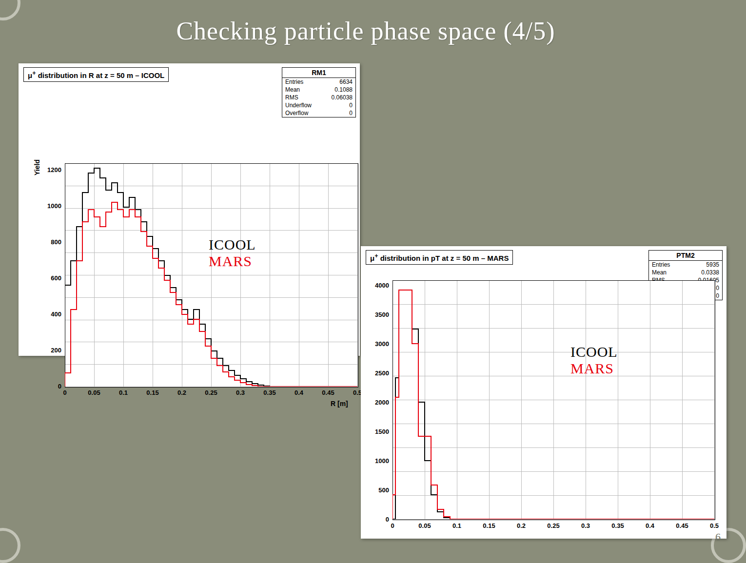Checking particle phase space (4/5)
μ+ distribution in R at z = 50 m – ICOOL
RM1
| Entries | 6634 |
| Mean | 0.1088 |
| RMS | 0.06038 |
| Underflow | 0 |
| Overflow | 0 |
Yield
1200
1000
800
600
400
200
0
0
0.05
0.1
0.15
0.2
0.25
0.3
0.35
0.4
0.45
0.5
R [m]
ICOOL
MARS
μ+ distribution in pT at z = 50 m – MARS
PTM2
| Entries | 5935 |
| Mean | 0.0338 |
| RMS | 0.01605 |
| Underflow | 0 |
| Overflow | 0 |
4000
3500
3000
2500
2000
1500
1000
500
0
0
0.05
0.1
0.15
0.2
0.25
0.3
0.35
0.4
0.45
0.5
ICOOL
MARS
6